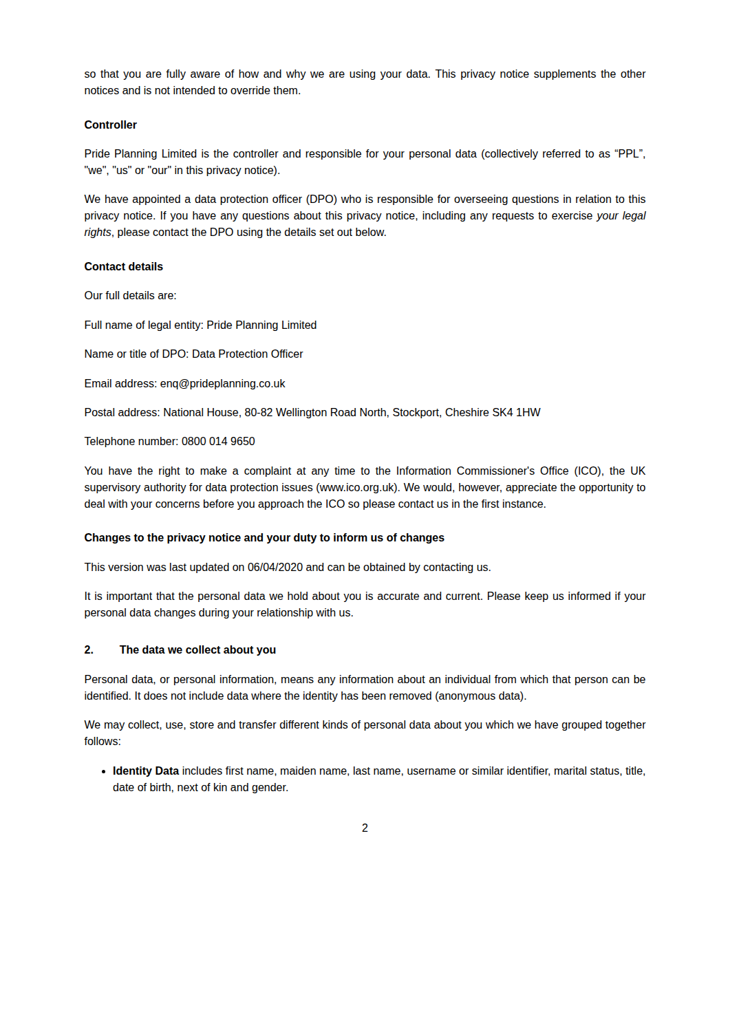so that you are fully aware of how and why we are using your data. This privacy notice supplements the other notices and is not intended to override them.
Controller
Pride Planning Limited is the controller and responsible for your personal data (collectively referred to as “PPL”, "we", "us" or "our" in this privacy notice).
We have appointed a data protection officer (DPO) who is responsible for overseeing questions in relation to this privacy notice. If you have any questions about this privacy notice, including any requests to exercise your legal rights, please contact the DPO using the details set out below.
Contact details
Our full details are:
Full name of legal entity: Pride Planning Limited
Name or title of DPO: Data Protection Officer
Email address: enq@prideplanning.co.uk
Postal address: National House, 80-82 Wellington Road North, Stockport, Cheshire SK4 1HW
Telephone number: 0800 014 9650
You have the right to make a complaint at any time to the Information Commissioner's Office (ICO), the UK supervisory authority for data protection issues (www.ico.org.uk). We would, however, appreciate the opportunity to deal with your concerns before you approach the ICO so please contact us in the first instance.
Changes to the privacy notice and your duty to inform us of changes
This version was last updated on 06/04/2020 and can be obtained by contacting us.
It is important that the personal data we hold about you is accurate and current. Please keep us informed if your personal data changes during your relationship with us.
2. The data we collect about you
Personal data, or personal information, means any information about an individual from which that person can be identified. It does not include data where the identity has been removed (anonymous data).
We may collect, use, store and transfer different kinds of personal data about you which we have grouped together follows:
Identity Data includes first name, maiden name, last name, username or similar identifier, marital status, title, date of birth, next of kin and gender.
2